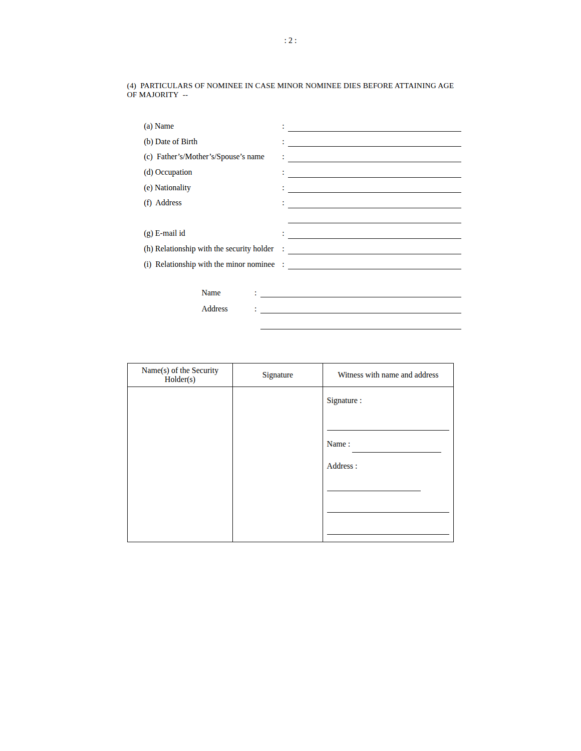: 2 :
(4) PARTICULARS OF NOMINEE IN CASE MINOR NOMINEE DIES BEFORE ATTAINING AGE OF MAJORITY --
| (a) Name | : | |
| (b) Date of Birth | : | |
| (c) Father’s/Mother’s/Spouse’s name | : | |
| (d) Occupation | : | |
| (e) Nationality | : | |
| (f) Address | : | |
| (g) E-mail id | : | |
| (h) Relationship with the security holder | : | |
| (i) Relationship with the minor nominee | : | |
| Name | : | |
| Address | : | |
| Name(s) of the Security Holder(s) | Signature | Witness with name and address |
| --- | --- | --- |
| | | Signature : Name : Address : |